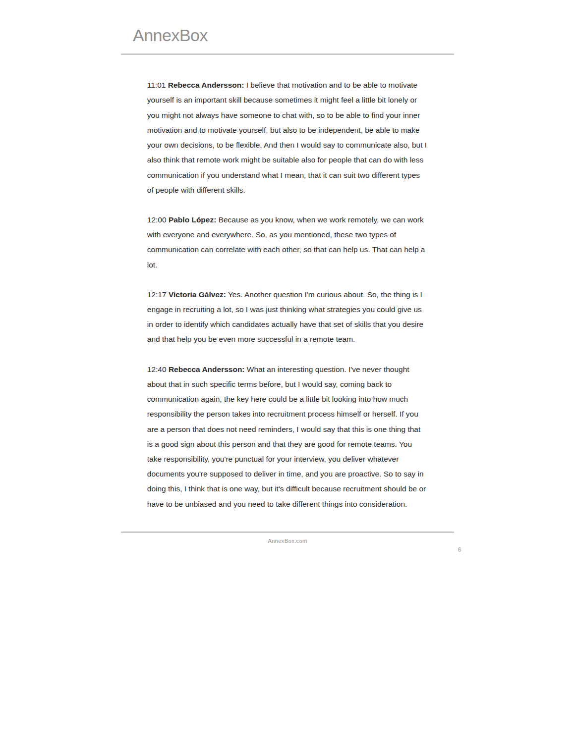AnnexBox
11:01 Rebecca Andersson: I believe that motivation and to be able to motivate yourself is an important skill because sometimes it might feel a little bit lonely or you might not always have someone to chat with, so to be able to find your inner motivation and to motivate yourself, but also to be independent, be able to make your own decisions, to be flexible. And then I would say to communicate also, but I also think that remote work might be suitable also for people that can do with less communication if you understand what I mean, that it can suit two different types of people with different skills.
12:00 Pablo López: Because as you know, when we work remotely, we can work with everyone and everywhere. So, as you mentioned, these two types of communication can correlate with each other, so that can help us. That can help a lot.
12:17 Victoria Gálvez: Yes. Another question I'm curious about. So, the thing is I engage in recruiting a lot, so I was just thinking what strategies you could give us in order to identify which candidates actually have that set of skills that you desire and that help you be even more successful in a remote team.
12:40 Rebecca Andersson: What an interesting question. I've never thought about that in such specific terms before, but I would say, coming back to communication again, the key here could be a little bit looking into how much responsibility the person takes into recruitment process himself or herself. If you are a person that does not need reminders, I would say that this is one thing that is a good sign about this person and that they are good for remote teams. You take responsibility, you're punctual for your interview, you deliver whatever documents you're supposed to deliver in time, and you are proactive. So to say in doing this, I think that is one way, but it's difficult because recruitment should be or have to be unbiased and you need to take different things into consideration.
AnnexBox.com
6